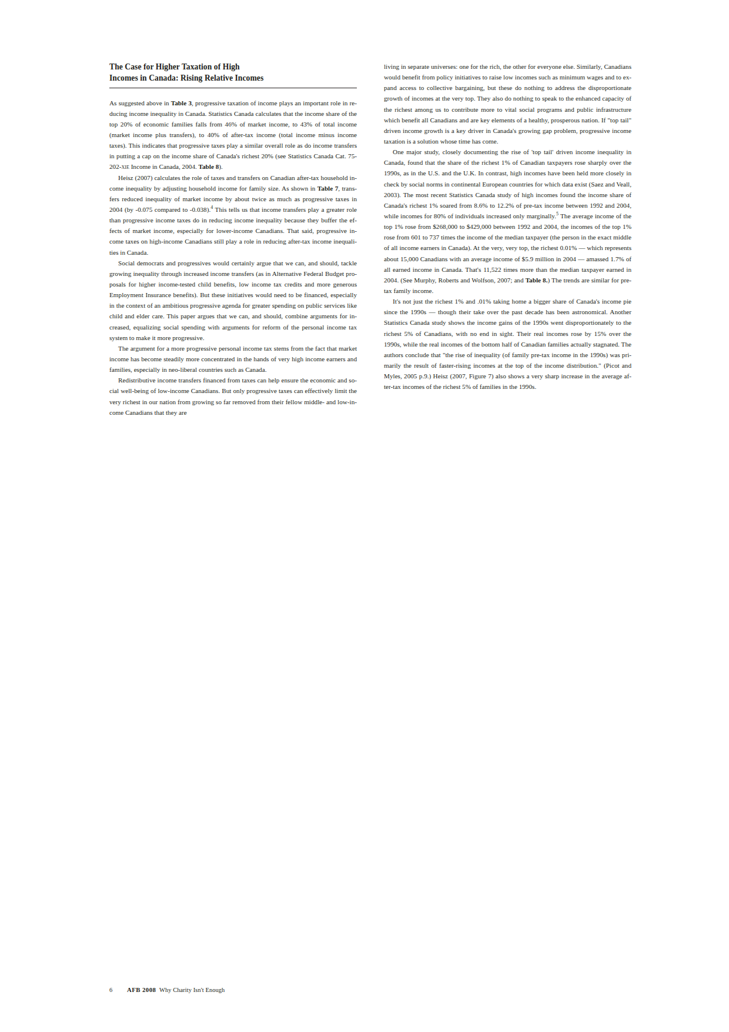The Case for Higher Taxation of High
Incomes in Canada: Rising Relative Incomes
As suggested above in Table 3, progressive taxation of income plays an important role in reducing income inequality in Canada. Statistics Canada calculates that the income share of the top 20% of economic families falls from 46% of market income, to 43% of total income (market income plus transfers), to 40% of after-tax income (total income minus income taxes). This indicates that progressive taxes play a similar overall role as do income transfers in putting a cap on the income share of Canada's richest 20% (see Statistics Canada Cat. 75-202-xie Income in Canada, 2004. Table 8).
Heisz (2007) calculates the role of taxes and transfers on Canadian after-tax household income inequality by adjusting household income for family size. As shown in Table 7, transfers reduced inequality of market income by about twice as much as progressive taxes in 2004 (by -0.075 compared to -0.038).4 This tells us that income transfers play a greater role than progressive income taxes do in reducing income inequality because they buffer the effects of market income, especially for lower-income Canadians. That said, progressive income taxes on high-income Canadians still play a role in reducing after-tax income inequalities in Canada.
Social democrats and progressives would certainly argue that we can, and should, tackle growing inequality through increased income transfers (as in Alternative Federal Budget proposals for higher income-tested child benefits, low income tax credits and more generous Employment Insurance benefits). But these initiatives would need to be financed, especially in the context of an ambitious progressive agenda for greater spending on public services like child and elder care. This paper argues that we can, and should, combine arguments for increased, equalizing social spending with arguments for reform of the personal income tax system to make it more progressive.
The argument for a more progressive personal income tax stems from the fact that market income has become steadily more concentrated in the hands of very high income earners and families, especially in neo-liberal countries such as Canada.
Redistributive income transfers financed from taxes can help ensure the economic and social well-being of low-income Canadians. But only progressive taxes can effectively limit the very richest in our nation from growing so far removed from their fellow middle- and low-income Canadians that they are
living in separate universes: one for the rich, the other for everyone else. Similarly, Canadians would benefit from policy initiatives to raise low incomes such as minimum wages and to expand access to collective bargaining, but these do nothing to address the disproportionate growth of incomes at the very top. They also do nothing to speak to the enhanced capacity of the richest among us to contribute more to vital social programs and public infrastructure which benefit all Canadians and are key elements of a healthy, prosperous nation. If "top tail" driven income growth is a key driver in Canada's growing gap problem, progressive income taxation is a solution whose time has come.
One major study, closely documenting the rise of 'top tail' driven income inequality in Canada, found that the share of the richest 1% of Canadian taxpayers rose sharply over the 1990s, as in the U.S. and the U.K. In contrast, high incomes have been held more closely in check by social norms in continental European countries for which data exist (Saez and Veall, 2003). The most recent Statistics Canada study of high incomes found the income share of Canada's richest 1% soared from 8.6% to 12.2% of pre-tax income between 1992 and 2004, while incomes for 80% of individuals increased only marginally.5 The average income of the top 1% rose from $268,000 to $429,000 between 1992 and 2004, the incomes of the top 1% rose from 601 to 737 times the income of the median taxpayer (the person in the exact middle of all income earners in Canada). At the very, very top, the richest 0.01% — which represents about 15,000 Canadians with an average income of $5.9 million in 2004 — amassed 1.7% of all earned income in Canada. That's 11,522 times more than the median taxpayer earned in 2004. (See Murphy, Roberts and Wolfson, 2007; and Table 8.) The trends are similar for pre-tax family income.
It's not just the richest 1% and .01% taking home a bigger share of Canada's income pie since the 1990s — though their take over the past decade has been astronomical. Another Statistics Canada study shows the income gains of the 1990s went disproportionately to the richest 5% of Canadians, with no end in sight. Their real incomes rose by 15% over the 1990s, while the real incomes of the bottom half of Canadian families actually stagnated. The authors conclude that "the rise of inequality (of family pre-tax income in the 1990s) was primarily the result of faster-rising incomes at the top of the income distribution." (Picot and Myles, 2005 p.9.) Heisz (2007, Figure 7) also shows a very sharp increase in the average after-tax incomes of the richest 5% of families in the 1990s.
6 AFB 2008 Why Charity Isn't Enough